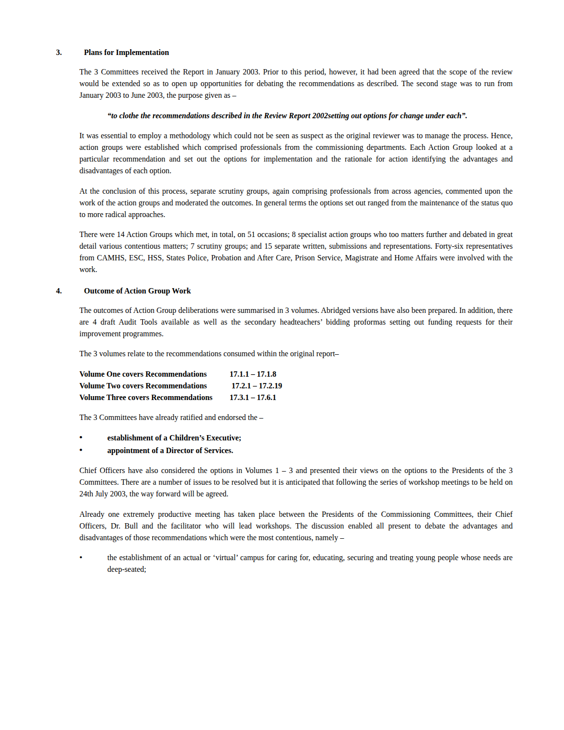3. Plans for Implementation
The 3 Committees received the Report in January 2003. Prior to this period, however, it had been agreed that the scope of the review would be extended so as to open up opportunities for debating the recommendations as described. The second stage was to run from January 2003 to June 2003, the purpose given as –
“to clothe the recommendations described in the Review Report 2002setting out options for change under each”.
It was essential to employ a methodology which could not be seen as suspect as the original reviewer was to manage the process. Hence, action groups were established which comprised professionals from the commissioning departments. Each Action Group looked at a particular recommendation and set out the options for implementation and the rationale for action identifying the advantages and disadvantages of each option.
At the conclusion of this process, separate scrutiny groups, again comprising professionals from across agencies, commented upon the work of the action groups and moderated the outcomes. In general terms the options set out ranged from the maintenance of the status quo to more radical approaches.
There were 14 Action Groups which met, in total, on 51 occasions; 8 specialist action groups who too matters further and debated in great detail various contentious matters; 7 scrutiny groups; and 15 separate written, submissions and representations. Forty-six representatives from CAMHS, ESC, HSS, States Police, Probation and After Care, Prison Service, Magistrate and Home Affairs were involved with the work.
4. Outcome of Action Group Work
The outcomes of Action Group deliberations were summarised in 3 volumes. Abridged versions have also been prepared. In addition, there are 4 draft Audit Tools available as well as the secondary headteachers’ bidding proformas setting out funding requests for their improvement programmes.
The 3 volumes relate to the recommendations consumed within the original report–
| Volume One covers Recommendations | 17.1.1 – 17.1.8 |
| Volume Two covers Recommendations | 17.2.1 – 17.2.19 |
| Volume Three covers Recommendations | 17.3.1 – 17.6.1 |
The 3 Committees have already ratified and endorsed the –
establishment of a Children’s Executive;
appointment of a Director of Services.
Chief Officers have also considered the options in Volumes 1 – 3 and presented their views on the options to the Presidents of the 3 Committees. There are a number of issues to be resolved but it is anticipated that following the series of workshop meetings to be held on 24th July 2003, the way forward will be agreed.
Already one extremely productive meeting has taken place between the Presidents of the Commissioning Committees, their Chief Officers, Dr. Bull and the facilitator who will lead workshops. The discussion enabled all present to debate the advantages and disadvantages of those recommendations which were the most contentious, namely –
the establishment of an actual or ‘virtual’ campus for caring for, educating, securing and treating young people whose needs are deep-seated;